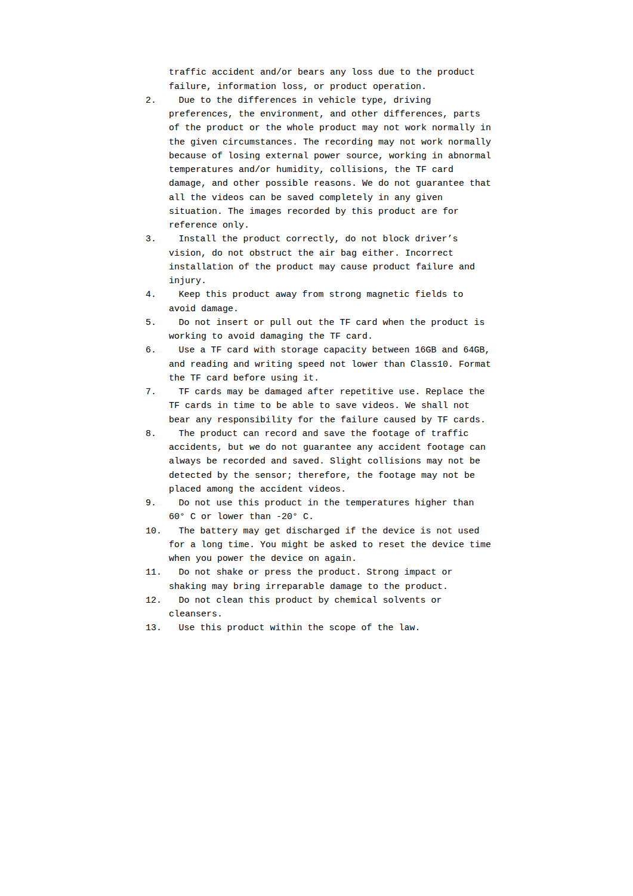traffic accident and/or bears any loss due to the product failure, information loss, or product operation.
2. Due to the differences in vehicle type, driving preferences, the environment, and other differences, parts of the product or the whole product may not work normally in the given circumstances. The recording may not work normally because of losing external power source, working in abnormal temperatures and/or humidity, collisions, the TF card damage, and other possible reasons. We do not guarantee that all the videos can be saved completely in any given situation. The images recorded by this product are for reference only.
3. Install the product correctly, do not block driver’s vision, do not obstruct the air bag either. Incorrect installation of the product may cause product failure and injury.
4. Keep this product away from strong magnetic fields to avoid damage.
5. Do not insert or pull out the TF card when the product is working to avoid damaging the TF card.
6. Use a TF card with storage capacity between 16GB and 64GB, and reading and writing speed not lower than Class10. Format the TF card before using it.
7. TF cards may be damaged after repetitive use. Replace the TF cards in time to be able to save videos. We shall not bear any responsibility for the failure caused by TF cards.
8. The product can record and save the footage of traffic accidents, but we do not guarantee any accident footage can always be recorded and saved. Slight collisions may not be detected by the sensor; therefore, the footage may not be placed among the accident videos.
9. Do not use this product in the temperatures higher than 60° C or lower than -20° C.
10. The battery may get discharged if the device is not used for a long time. You might be asked to reset the device time when you power the device on again.
11. Do not shake or press the product. Strong impact or shaking may bring irreparable damage to the product.
12. Do not clean this product by chemical solvents or cleansers.
13. Use this product within the scope of the law.